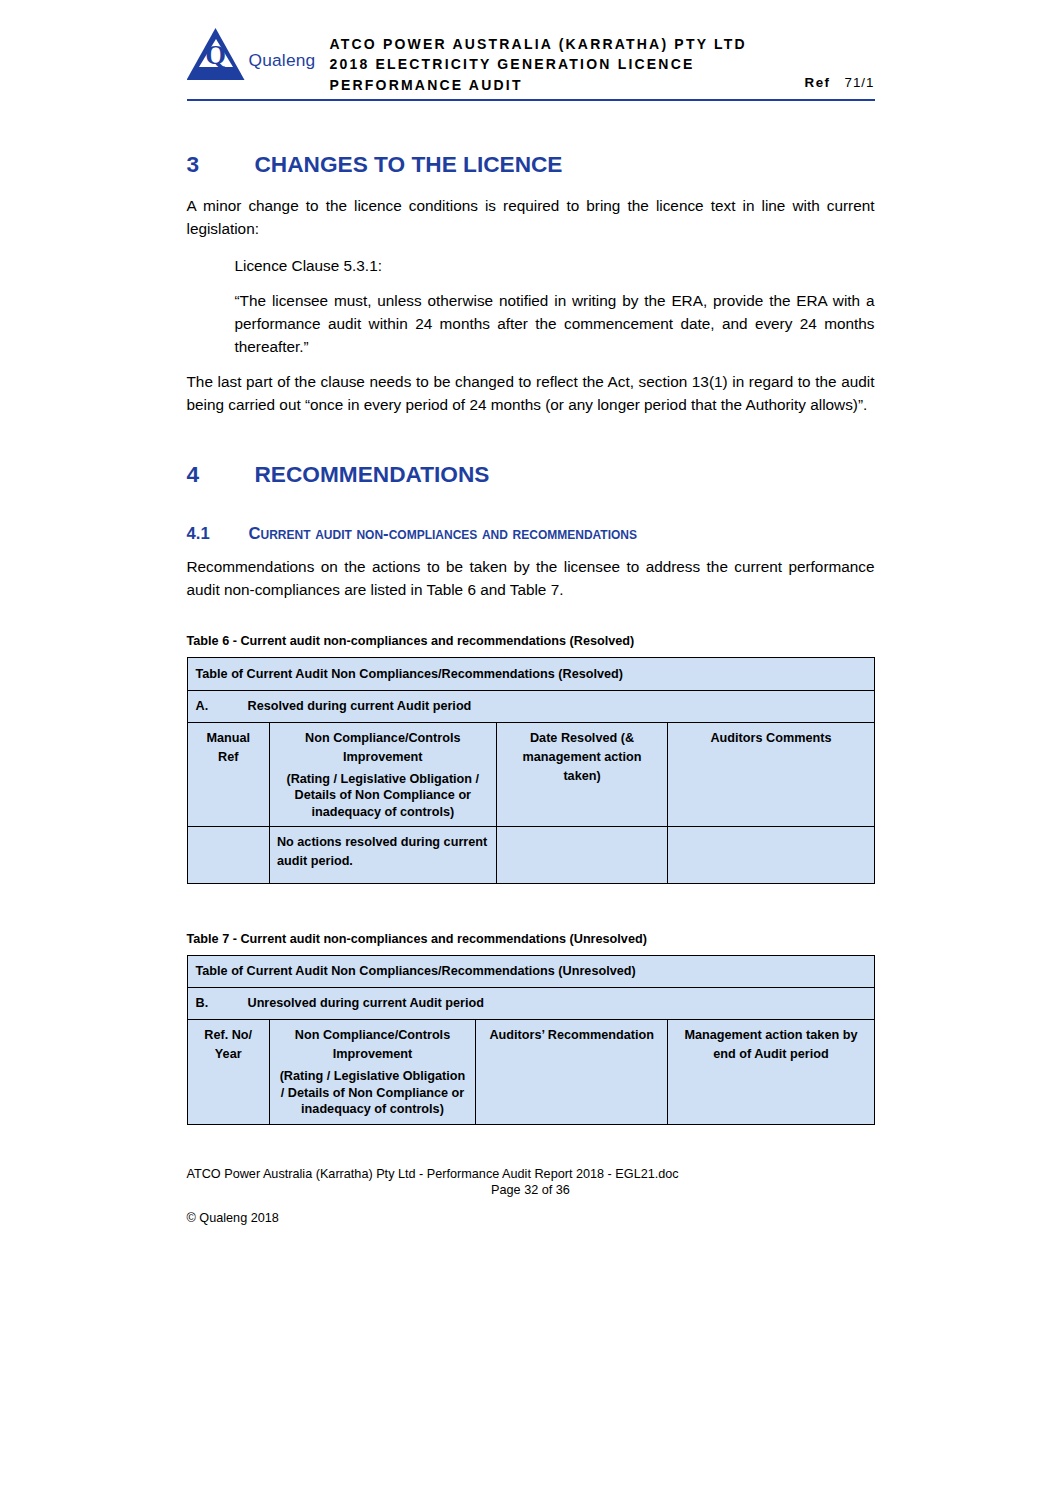Q
Qualeng
ATCO Power Australia (Karratha) Pty Ltd
2018 Electricity Generation Licence
Performance Audit
Ref 71/1
3 CHANGES TO THE LICENCE
A minor change to the licence conditions is required to bring the licence text in line with current legislation:
Licence Clause 5.3.1:
“The licensee must, unless otherwise notified in writing by the ERA, provide the ERA with a performance audit within 24 months after the commencement date, and every 24 months thereafter.”
The last part of the clause needs to be changed to reflect the Act, section 13(1) in regard to the audit being carried out “once in every period of 24 months (or any longer period that the Authority allows)”.
4 RECOMMENDATIONS
4.1 CURRENT AUDIT NON-COMPLIANCES AND RECOMMENDATIONS
Recommendations on the actions to be taken by the licensee to address the current performance audit non-compliances are listed in Table 6 and Table 7.
Table 6 - Current audit non-compliances and recommendations (Resolved)
| Table of Current Audit Non Compliances/Recommendations (Resolved) |
| A. Resolved during current Audit period |
| Manual Ref | Non Compliance/Controls Improvement (Rating / Legislative Obligation / Details of Non Compliance or inadequacy of controls) | Date Resolved (& management action taken) | Auditors Comments |
| | No actions resolved during current audit period. | | |
Table 7 - Current audit non-compliances and recommendations (Unresolved)
| Table of Current Audit Non Compliances/Recommendations (Unresolved) |
| B. Unresolved during current Audit period |
| Ref. No/ Year | Non Compliance/Controls Improvement (Rating / Legislative Obligation / Details of Non Compliance or inadequacy of controls) | Auditors’ Recommendation | Management action taken by end of Audit period |
ATCO Power Australia (Karratha) Pty Ltd - Performance Audit Report 2018 - EGL21.doc
Page 32 of 36
© Qualeng 2018